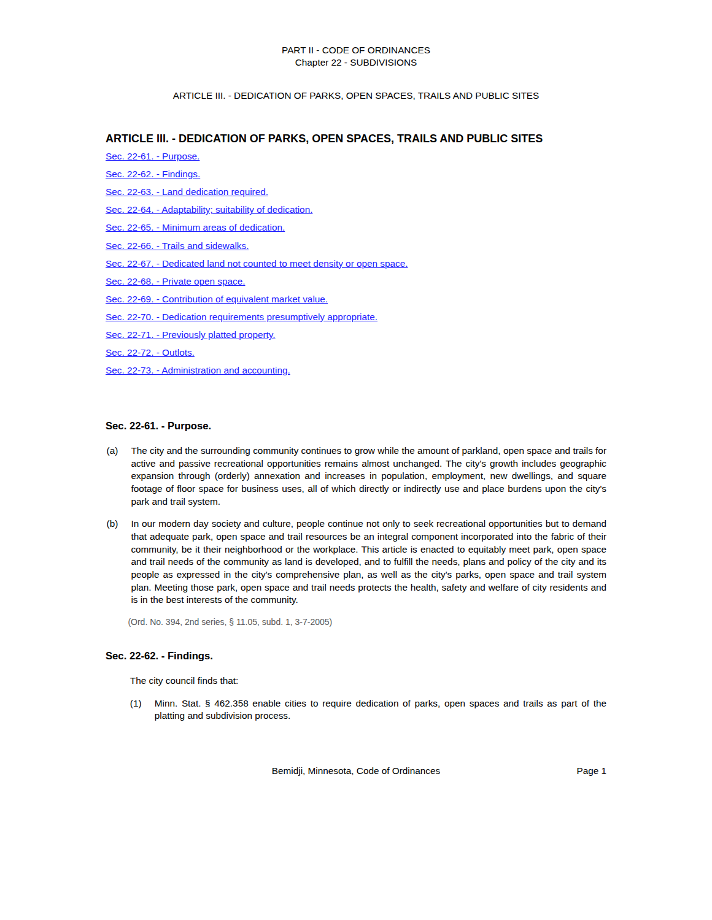PART II - CODE OF ORDINANCES
Chapter 22 - SUBDIVISIONS
ARTICLE III. - DEDICATION OF PARKS, OPEN SPACES, TRAILS AND PUBLIC SITES
ARTICLE III. - DEDICATION OF PARKS, OPEN SPACES, TRAILS AND PUBLIC SITES
Sec. 22-61. - Purpose.
Sec. 22-62. - Findings.
Sec. 22-63. - Land dedication required.
Sec. 22-64. - Adaptability; suitability of dedication.
Sec. 22-65. - Minimum areas of dedication.
Sec. 22-66. - Trails and sidewalks.
Sec. 22-67. - Dedicated land not counted to meet density or open space.
Sec. 22-68. - Private open space.
Sec. 22-69. - Contribution of equivalent market value.
Sec. 22-70. - Dedication requirements presumptively appropriate.
Sec. 22-71. - Previously platted property.
Sec. 22-72. - Outlots.
Sec. 22-73. - Administration and accounting.
Sec. 22-61. - Purpose.
(a)
The city and the surrounding community continues to grow while the amount of parkland, open space and trails for active and passive recreational opportunities remains almost unchanged. The city's growth includes geographic expansion through (orderly) annexation and increases in population, employment, new dwellings, and square footage of floor space for business uses, all of which directly or indirectly use and place burdens upon the city's park and trail system.
(b)
In our modern day society and culture, people continue not only to seek recreational opportunities but to demand that adequate park, open space and trail resources be an integral component incorporated into the fabric of their community, be it their neighborhood or the workplace. This article is enacted to equitably meet park, open space and trail needs of the community as land is developed, and to fulfill the needs, plans and policy of the city and its people as expressed in the city's comprehensive plan, as well as the city's parks, open space and trail system plan. Meeting those park, open space and trail needs protects the health, safety and welfare of city residents and is in the best interests of the community.
(Ord. No. 394, 2nd series, § 11.05, subd. 1, 3-7-2005)
Sec. 22-62. - Findings.
The city council finds that:
(1)
Minn. Stat. § 462.358 enable cities to require dedication of parks, open spaces and trails as part of the platting and subdivision process.
Bemidji, Minnesota, Code of Ordinances
Page 1